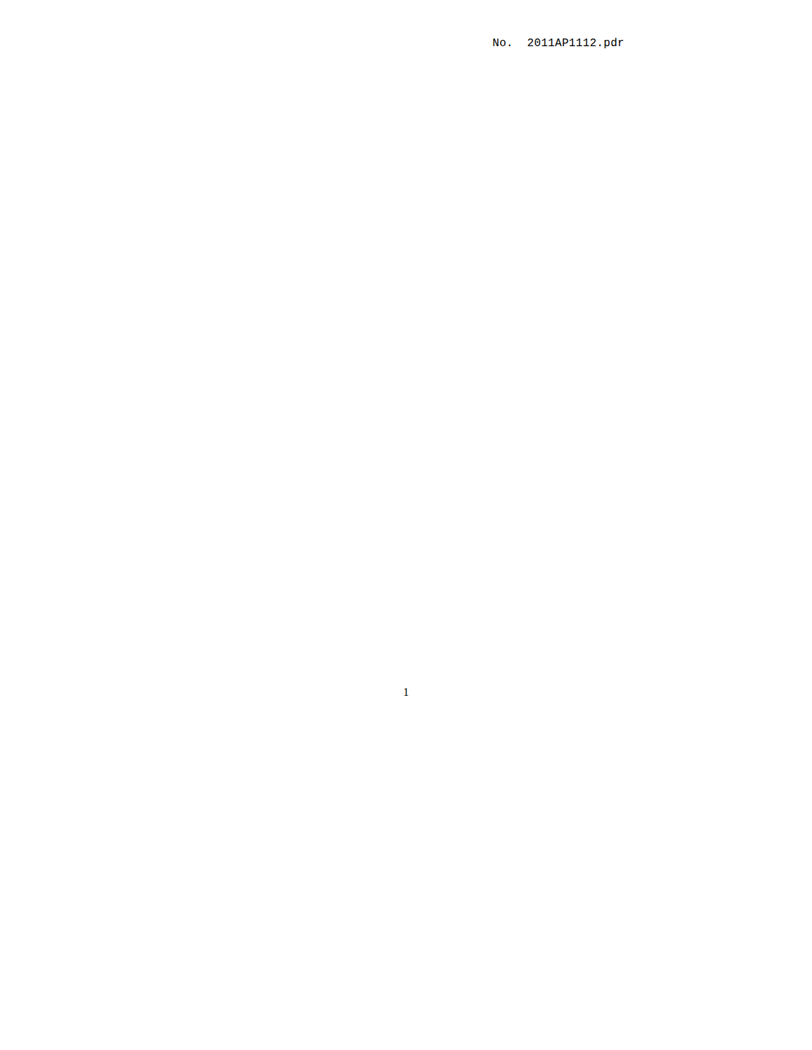No. 2011AP1112.pdr
1